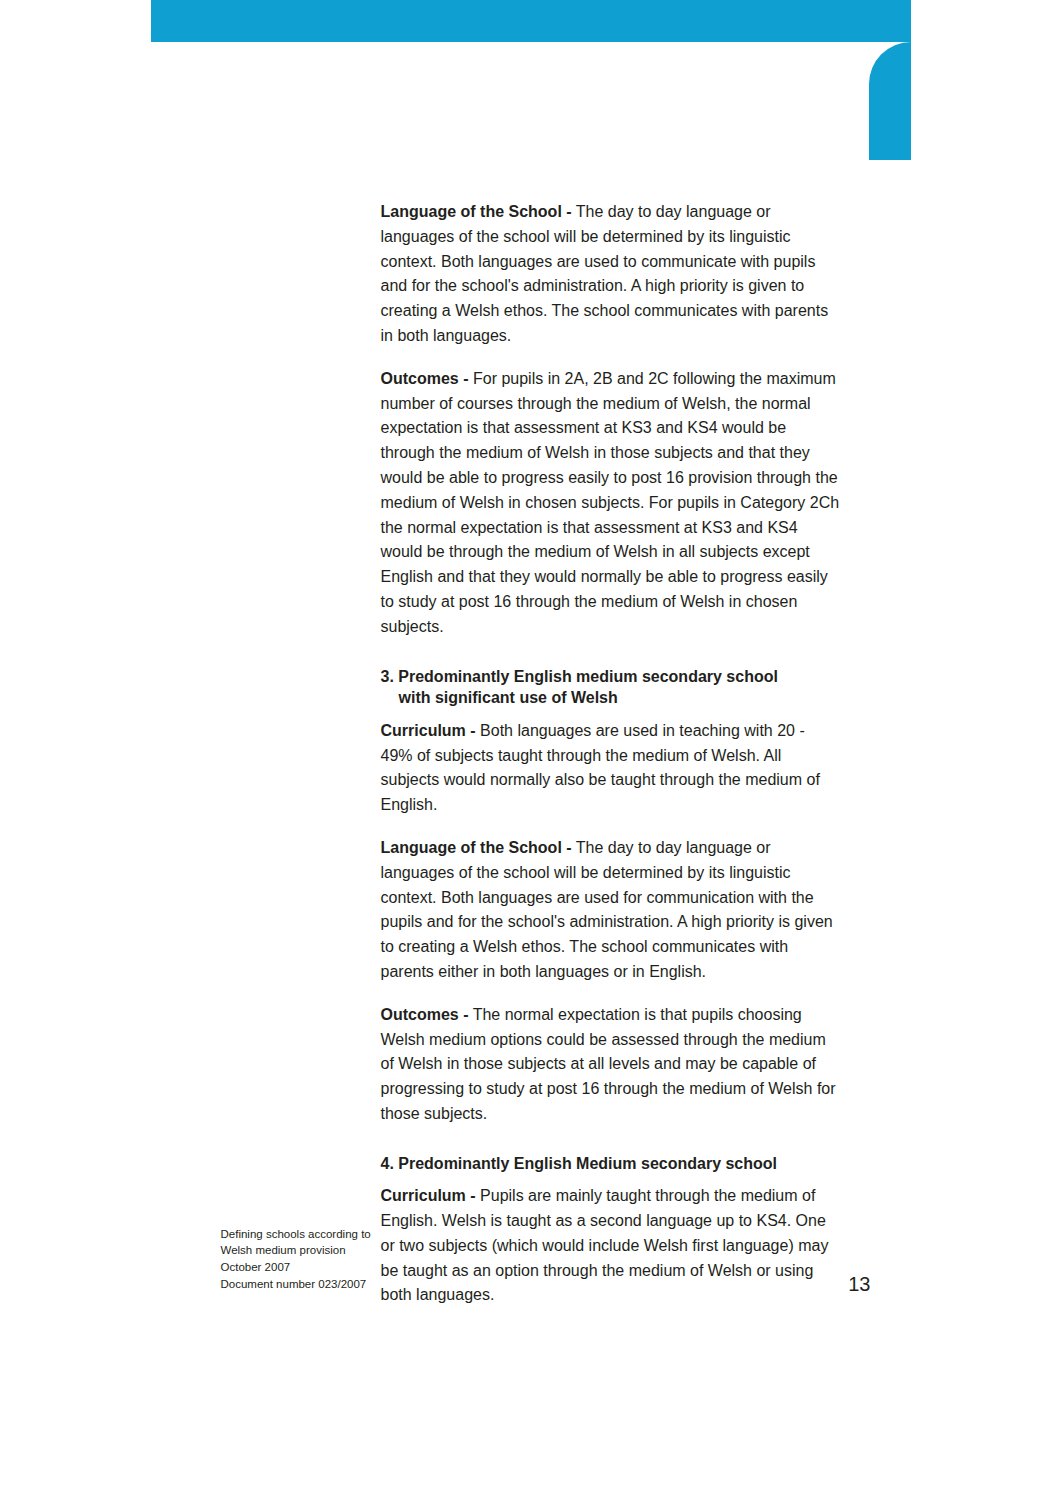Language of the School - The day to day language or languages of the school will be determined by its linguistic context. Both languages are used to communicate with pupils and for the school's administration. A high priority is given to creating a Welsh ethos. The school communicates with parents in both languages.
Outcomes - For pupils in 2A, 2B and 2C following the maximum number of courses through the medium of Welsh, the normal expectation is that assessment at KS3 and KS4 would be through the medium of Welsh in those subjects and that they would be able to progress easily to post 16 provision through the medium of Welsh in chosen subjects. For pupils in Category 2Ch the normal expectation is that assessment at KS3 and KS4 would be through the medium of Welsh in all subjects except English and that they would normally be able to progress easily to study at post 16 through the medium of Welsh in chosen subjects.
3. Predominantly English medium secondary schoolwith significant use of Welsh
Curriculum - Both languages are used in teaching with 20 - 49% of subjects taught through the medium of Welsh. All subjects would normally also be taught through the medium of English.
Language of the School - The day to day language or languages of the school will be determined by its linguistic context. Both languages are used for communication with the pupils and for the school's administration. A high priority is given to creating a Welsh ethos. The school communicates with parents either in both languages or in English.
Outcomes - The normal expectation is that pupils choosing Welsh medium options could be assessed through the medium of Welsh in those subjects at all levels and may be capable of progressing to study at post 16 through the medium of Welsh for those subjects.
4. Predominantly English Medium secondary school
Curriculum - Pupils are mainly taught through the medium of English. Welsh is taught as a second language up to KS4. One or two subjects (which would include Welsh first language) may be taught as an option through the medium of Welsh or using both languages.
Defining schools according to
Welsh medium provision
October 2007
Document number 023/2007
13